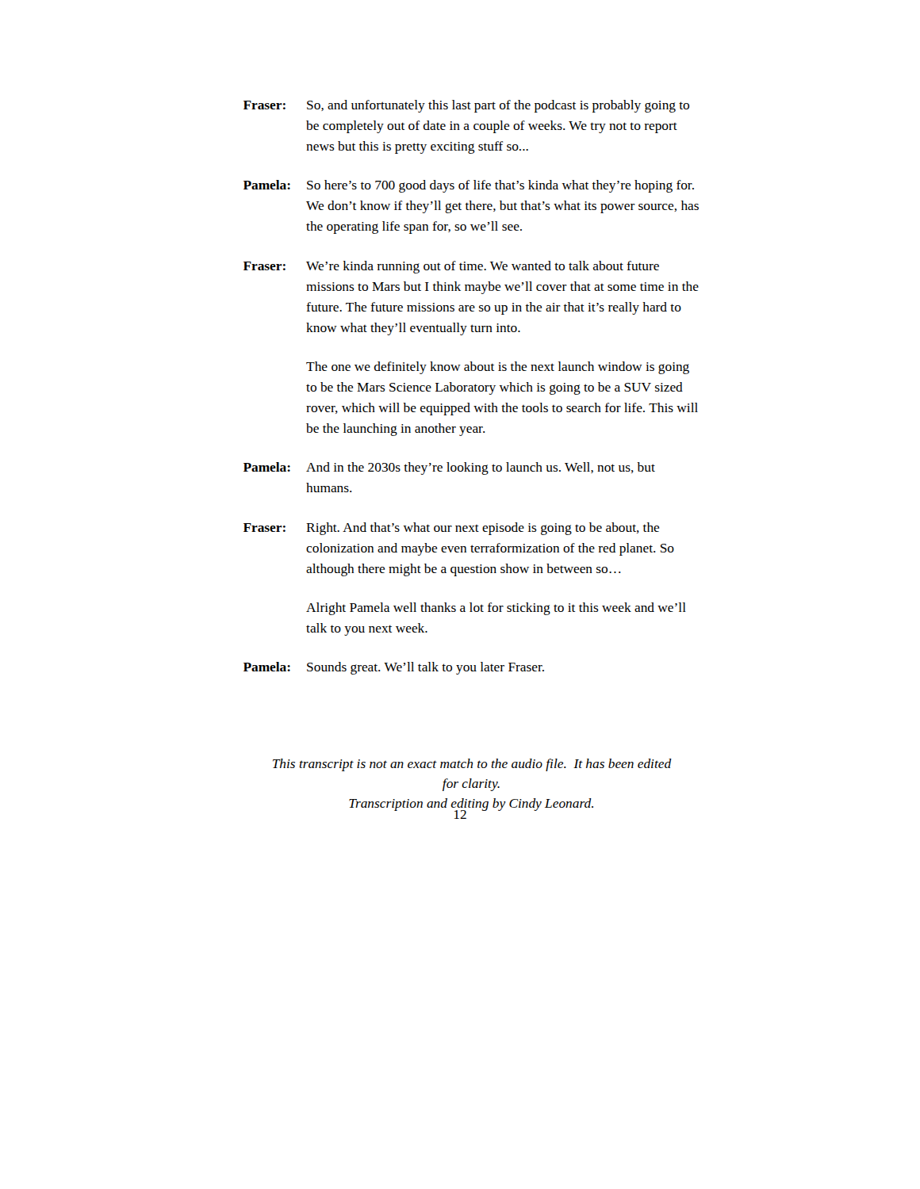Fraser:
So, and unfortunately this last part of the podcast is probably going to be completely out of date in a couple of weeks. We try not to report news but this is pretty exciting stuff so...
Pamela:
So here’s to 700 good days of life that’s kinda what they’re hoping for. We don’t know if they’ll get there, but that’s what its power source, has the operating life span for, so we’ll see.
Fraser:
We’re kinda running out of time. We wanted to talk about future missions to Mars but I think maybe we’ll cover that at some time in the future. The future missions are so up in the air that it’s really hard to know what they’ll eventually turn into.
The one we definitely know about is the next launch window is going to be the Mars Science Laboratory which is going to be a SUV sized rover, which will be equipped with the tools to search for life. This will be the launching in another year.
Pamela:
And in the 2030s they’re looking to launch us. Well, not us, but humans.
Fraser:
Right. And that’s what our next episode is going to be about, the colonization and maybe even terraformization of the red planet. So although there might be a question show in between so…
Alright Pamela well thanks a lot for sticking to it this week and we’ll talk to you next week.
Pamela:
Sounds great. We’ll talk to you later Fraser.
This transcript is not an exact match to the audio file. It has been edited for clarity.
Transcription and editing by Cindy Leonard.
12